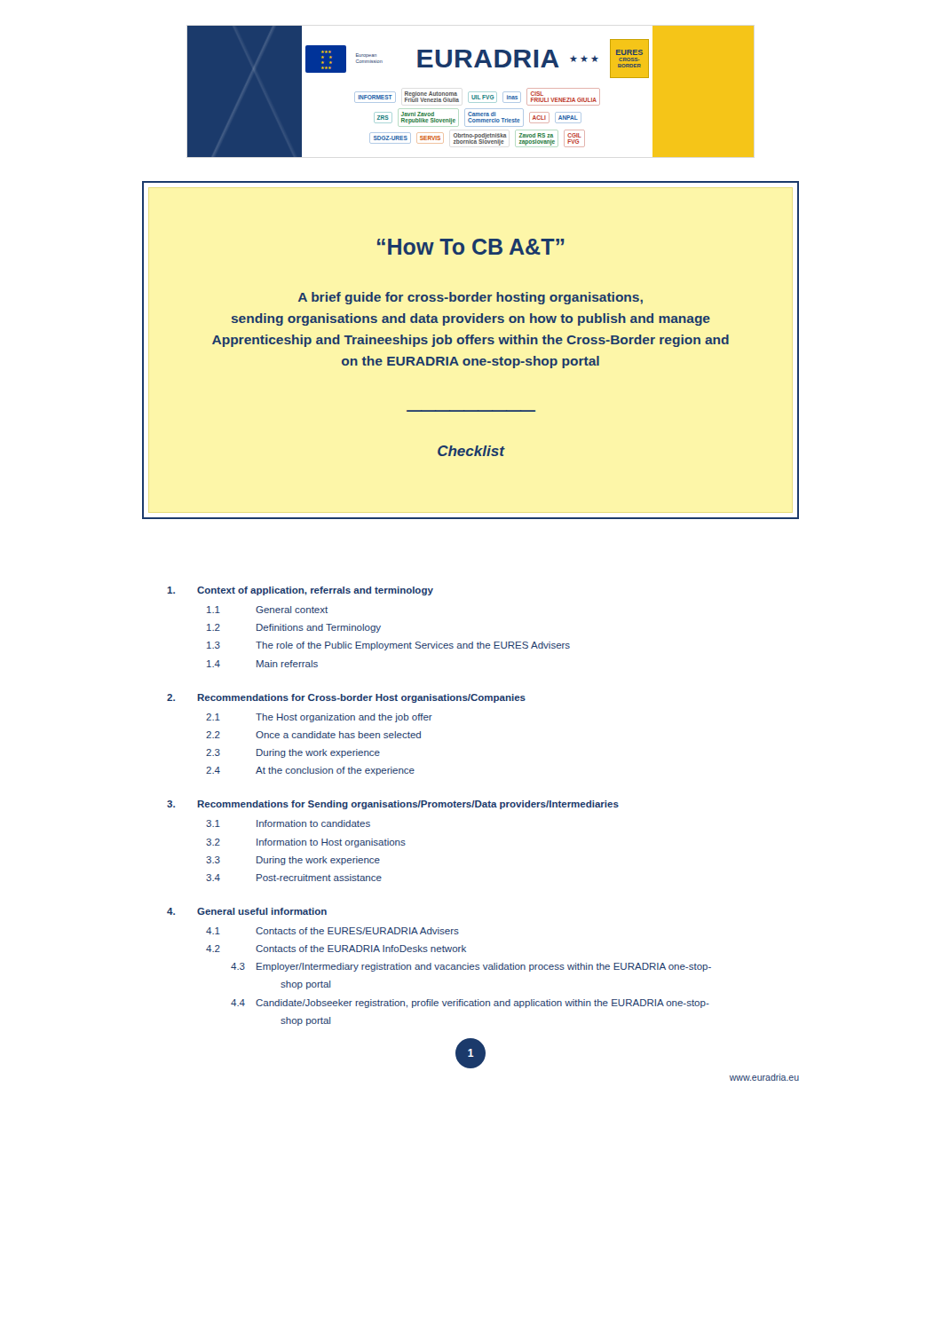European
Commission
EURADRIA
★★★
EURESCROSS-BORDER
INFORMEST Regione Autonoma
Friuli Venezia Giulia UIL FVG inas CISL
FRIULI VENEZIA GIULIA
ZRS Javni Zavod
Republike Slovenije Camera di
Commercio Trieste ACLI ANPAL
SDGZ-URES SERVIS Obrtno-podjetniška
zbornica Slovenije Zavod RS za
zaposlovanje CGIL
FVG
“How To CB A&T”
A brief guide for cross-border hosting organisations,
sending organisations and data providers on how to publish and manage
Apprenticeship and Traineeships job offers within the Cross-Border region and
on the EURADRIA one-stop-shop portal
—————————
Checklist
Context of application, referrals and terminology
1.1 General context
1.2 Definitions and Terminology
1.3 The role of the Public Employment Services and the EURES Advisers
1.4 Main referrals
Recommendations for Cross-border Host organisations/Companies
2.1 The Host organization and the job offer
2.2 Once a candidate has been selected
2.3 During the work experience
2.4 At the conclusion of the experience
Recommendations for Sending organisations/Promoters/Data providers/Intermediaries
3.1 Information to candidates
3.2 Information to Host organisations
3.3 During the work experience
3.4 Post-recruitment assistance
General useful information
4.1 Contacts of the EURES/EURADRIA Advisers
4.2 Contacts of the EURADRIA InfoDesks network
4.3 Employer/Intermediary registration and vacancies validation process within the EURADRIA one-stop-shop portal
4.4 Candidate/Jobseeker registration, profile verification and application within the EURADRIA one-stop-shop portal
1
www.euradria.eu